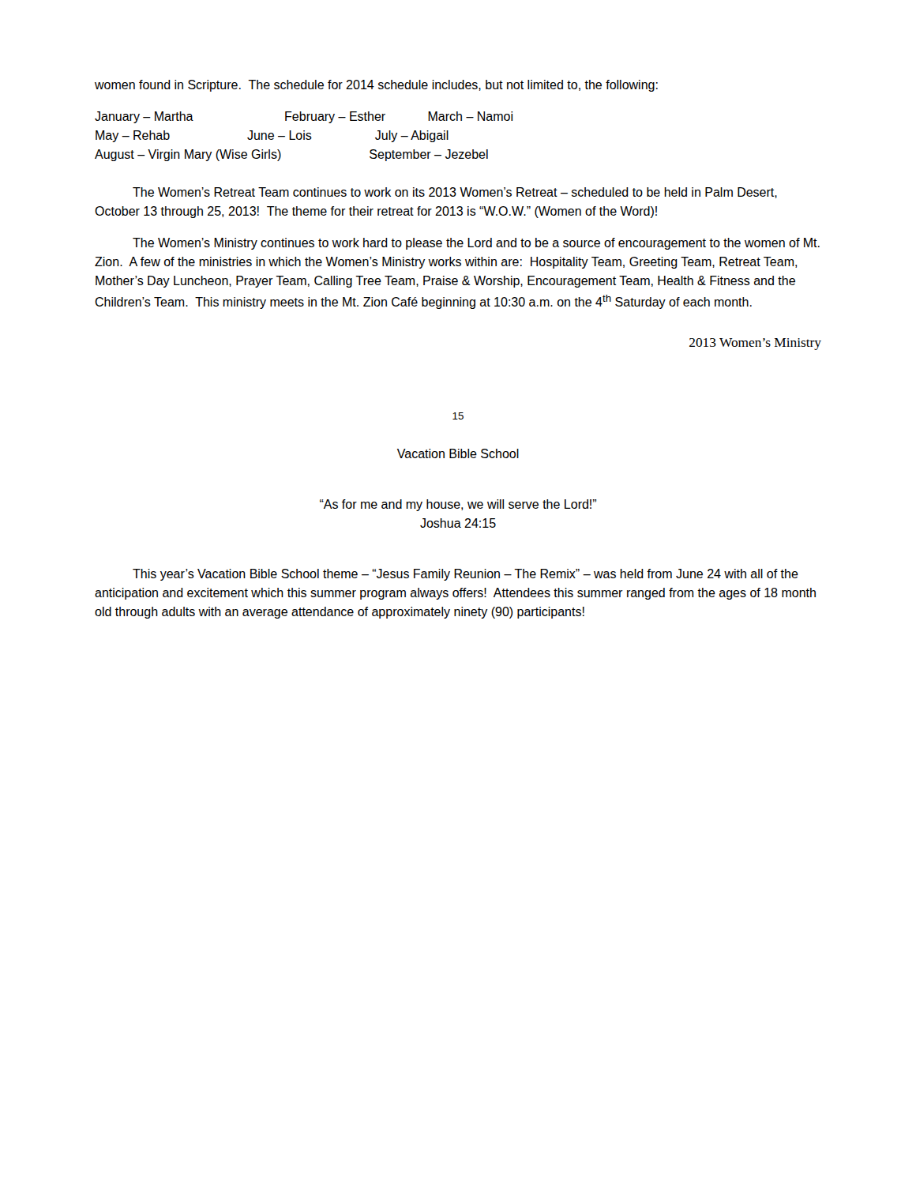women found in Scripture. The schedule for 2014 schedule includes, but not limited to, the following:
January – Martha February – Esther March – Namoi May – Rehab June – Lois July – Abigail August – Virgin Mary (Wise Girls) September – Jezebel
The Women’s Retreat Team continues to work on its 2013 Women’s Retreat – scheduled to be held in Palm Desert, October 13 through 25, 2013! The theme for their retreat for 2013 is “W.O.W.” (Women of the Word)!
The Women’s Ministry continues to work hard to please the Lord and to be a source of encouragement to the women of Mt. Zion. A few of the ministries in which the Women’s Ministry works within are: Hospitality Team, Greeting Team, Retreat Team, Mother’s Day Luncheon, Prayer Team, Calling Tree Team, Praise & Worship, Encouragement Team, Health & Fitness and the Children’s Team. This ministry meets in the Mt. Zion Café beginning at 10:30 a.m. on the 4th Saturday of each month.
2013 Women’s Ministry
15
Vacation Bible School
“As for me and my house, we will serve the Lord!” Joshua 24:15
This year’s Vacation Bible School theme – “Jesus Family Reunion – The Remix” – was held from June 24 with all of the anticipation and excitement which this summer program always offers! Attendees this summer ranged from the ages of 18 month old through adults with an average attendance of approximately ninety (90) participants!